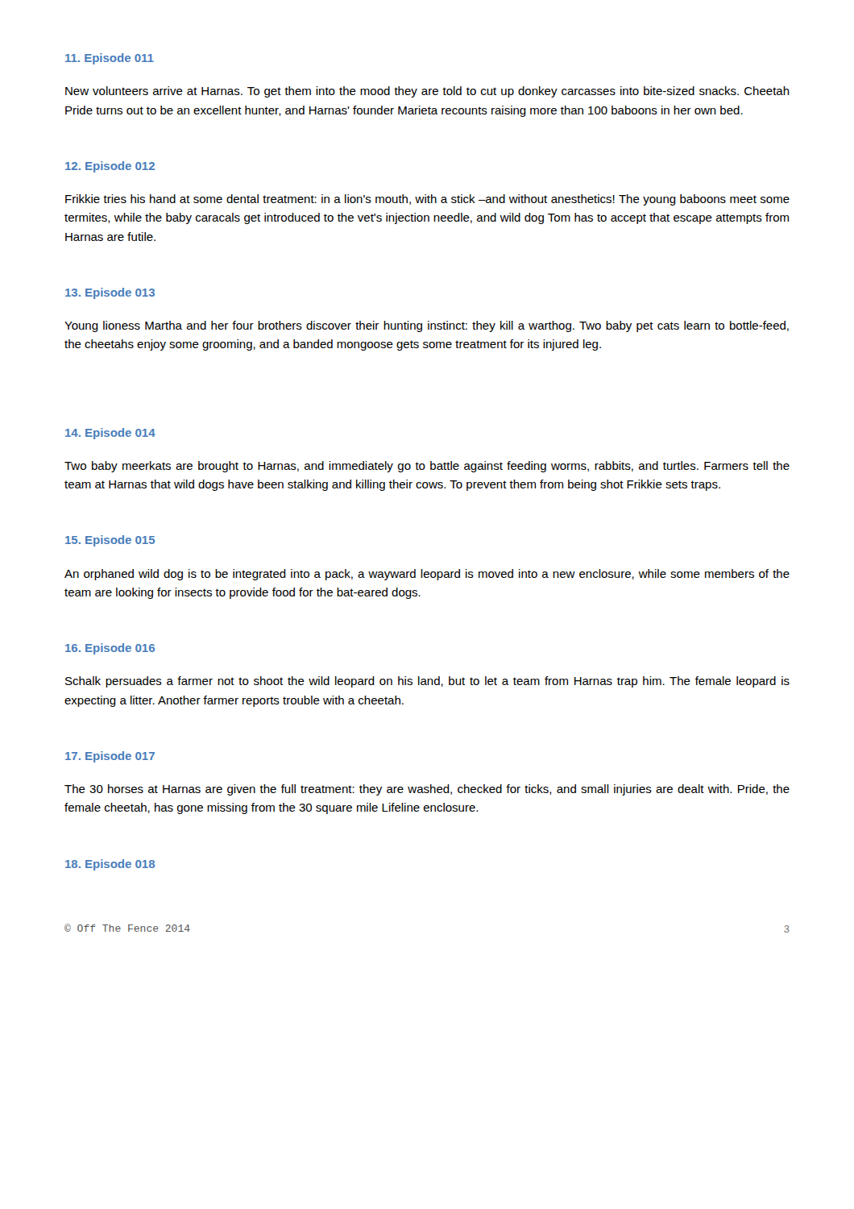11. Episode 011
New volunteers arrive at Harnas. To get them into the mood they are told to cut up donkey carcasses into bite-sized snacks. Cheetah Pride turns out to be an excellent hunter, and Harnas' founder Marieta recounts raising more than 100 baboons in her own bed.
12. Episode 012
Frikkie tries his hand at some dental treatment: in a lion's mouth, with a stick –and without anesthetics! The young baboons meet some termites, while the baby caracals get introduced to the vet's injection needle, and wild dog Tom has to accept that escape attempts from Harnas are futile.
13. Episode 013
Young lioness Martha and her four brothers discover their hunting instinct: they kill a warthog. Two baby pet cats learn to bottle-feed, the cheetahs enjoy some grooming, and a banded mongoose gets some treatment for its injured leg.
14. Episode 014
Two baby meerkats are brought to Harnas, and immediately go to battle against feeding worms, rabbits, and turtles. Farmers tell the team at Harnas that wild dogs have been stalking and killing their cows. To prevent them from being shot Frikkie sets traps.
15. Episode 015
An orphaned wild dog is to be integrated into a pack, a wayward leopard is moved into a new enclosure, while some members of the team are looking for insects to provide food for the bat-eared dogs.
16. Episode 016
Schalk persuades a farmer not to shoot the wild leopard on his land, but to let a team from Harnas trap him. The female leopard is expecting a litter. Another farmer reports trouble with a cheetah.
17. Episode 017
The 30 horses at Harnas are given the full treatment: they are washed, checked for ticks, and small injuries are dealt with. Pride, the female cheetah, has gone missing from the 30 square mile Lifeline enclosure.
18. Episode 018
© Off The Fence 2014 3